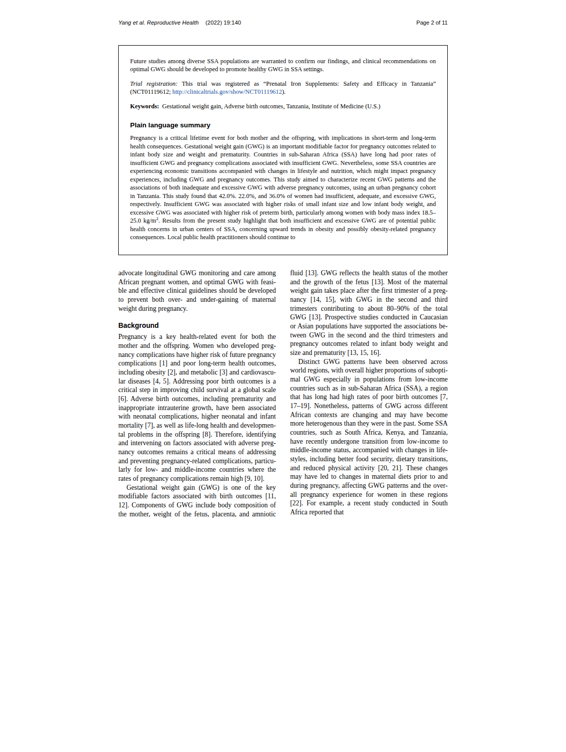Yang et al. Reproductive Health(2022) 19:140
Page 2 of 11
Future studies among diverse SSA populations are warranted to confirm our findings, and clinical recommendations on optimal GWG should be developed to promote healthy GWG in SSA settings.
Trial registration: This trial was registered as “Prenatal Iron Supplements: Safety and Efficacy in Tanzania” (NCT01119612; http://clinicaltrials.gov/show/NCT01119612).
Keywords: Gestational weight gain, Adverse birth outcomes, Tanzania, Institute of Medicine (U.S.)
Plain language summary
Pregnancy is a critical lifetime event for both mother and the offspring, with implications in short-term and long-term health consequences. Gestational weight gain (GWG) is an important modifiable factor for pregnancy outcomes related to infant body size and weight and prematurity. Countries in sub-Saharan Africa (SSA) have long had poor rates of insufficient GWG and pregnancy complications associated with insufficient GWG. Nevertheless, some SSA countries are experiencing economic transitions accompanied with changes in lifestyle and nutrition, which might impact pregnancy experiences, including GWG and pregnancy outcomes. This study aimed to characterize recent GWG patterns and the associations of both inadequate and excessive GWG with adverse pregnancy outcomes, using an urban pregnancy cohort in Tanzania. This study found that 42.0%. 22.0%, and 36.0% of women had insufficient, adequate, and excessive GWG, respectively. Insufficient GWG was associated with higher risks of small infant size and low infant body weight, and excessive GWG was associated with higher risk of preterm birth, particularly among women with body mass index 18.5–25.0 kg/m2. Results from the present study highlight that both insufficient and excessive GWG are of potential public health concerns in urban centers of SSA, concerning upward trends in obesity and possibly obesity-related pregnancy consequences. Local public health practitioners should continue to
advocate longitudinal GWG monitoring and care among African pregnant women, and optimal GWG with feasible and effective clinical guidelines should be developed to prevent both over- and under-gaining of maternal weight during pregnancy.
Background
Pregnancy is a key health-related event for both the mother and the offspring. Women who developed pregnancy complications have higher risk of future pregnancy complications [1] and poor long-term health outcomes, including obesity [2], and metabolic [3] and cardiovascular diseases [4, 5]. Addressing poor birth outcomes is a critical step in improving child survival at a global scale [6]. Adverse birth outcomes, including prematurity and inappropriate intrauterine growth, have been associated with neonatal complications, higher neonatal and infant mortality [7], as well as life-long health and developmental problems in the offspring [8]. Therefore, identifying and intervening on factors associated with adverse pregnancy outcomes remains a critical means of addressing and preventing pregnancy-related complications, particularly for low- and middle-income countries where the rates of pregnancy complications remain high [9, 10].
Gestational weight gain (GWG) is one of the key modifiable factors associated with birth outcomes [11, 12]. Components of GWG include body composition of the mother, weight of the fetus, placenta, and amniotic fluid [13]. GWG reflects the health status of the mother and the growth of the fetus [13]. Most of the maternal weight gain takes place after the first trimester of a pregnancy [14, 15], with GWG in the second and third trimesters contributing to about 80–90% of the total GWG [13]. Prospective studies conducted in Caucasian or Asian populations have supported the associations between GWG in the second and the third trimesters and pregnancy outcomes related to infant body weight and size and prematurity [13, 15, 16].
Distinct GWG patterns have been observed across world regions, with overall higher proportions of suboptimal GWG especially in populations from low-income countries such as in sub-Saharan Africa (SSA), a region that has long had high rates of poor birth outcomes [7, 17–19]. Nonetheless, patterns of GWG across different African contexts are changing and may have become more heterogenous than they were in the past. Some SSA countries, such as South Africa, Kenya, and Tanzania, have recently undergone transition from low-income to middle-income status, accompanied with changes in lifestyles, including better food security, dietary transitions, and reduced physical activity [20, 21]. These changes may have led to changes in maternal diets prior to and during pregnancy, affecting GWG patterns and the overall pregnancy experience for women in these regions [22]. For example, a recent study conducted in South Africa reported that